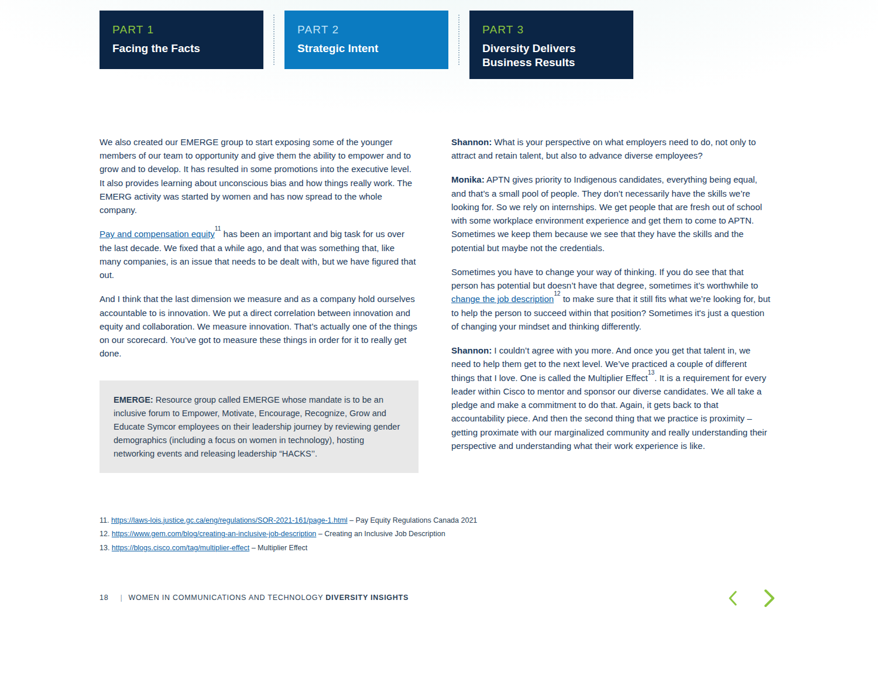PART 1
Facing the Facts
PART 2
Strategic Intent
PART 3
Diversity Delivers
Business Results
We also created our EMERGE group to start exposing some of the younger members of our team to opportunity and give them the ability to empower and to grow and to develop. It has resulted in some promotions into the executive level. It also provides learning about unconscious bias and how things really work. The EMERG activity was started by women and has now spread to the whole company.
Pay and compensation equity11 has been an important and big task for us over the last decade. We fixed that a while ago, and that was something that, like many companies, is an issue that needs to be dealt with, but we have figured that out.
And I think that the last dimension we measure and as a company hold ourselves accountable to is innovation. We put a direct correlation between innovation and equity and collaboration. We measure innovation. That’s actually one of the things on our scorecard. You’ve got to measure these things in order for it to really get done.
EMERGE: Resource group called EMERGE whose mandate is to be an inclusive forum to Empower, Motivate, Encourage, Recognize, Grow and Educate Symcor employees on their leadership journey by reviewing gender demographics (including a focus on women in technology), hosting networking events and releasing leadership “HACKS’’.
Shannon: What is your perspective on what employers need to do, not only to attract and retain talent, but also to advance diverse employees?
Monika: APTN gives priority to Indigenous candidates, everything being equal, and that’s a small pool of people. They don’t necessarily have the skills we’re looking for. So we rely on internships. We get people that are fresh out of school with some workplace environment experience and get them to come to APTN. Sometimes we keep them because we see that they have the skills and the potential but maybe not the credentials.
Sometimes you have to change your way of thinking. If you do see that that person has potential but doesn’t have that degree, sometimes it’s worthwhile to change the job description12 to make sure that it still fits what we’re looking for, but to help the person to succeed within that position? Sometimes it's just a question of changing your mindset and thinking differently.
Shannon: I couldn’t agree with you more. And once you get that talent in, we need to help them get to the next level. We’ve practiced a couple of different things that I love. One is called the Multiplier Effect13. It is a requirement for every leader within Cisco to mentor and sponsor our diverse candidates. We all take a pledge and make a commitment to do that. Again, it gets back to that accountability piece. And then the second thing that we practice is proximity – getting proximate with our marginalized community and really understanding their perspective and understanding what their work experience is like.
11. https://laws-lois.justice.gc.ca/eng/regulations/SOR-2021-161/page-1.html – Pay Equity Regulations Canada 2021
12. https://www.gem.com/blog/creating-an-inclusive-job-description – Creating an Inclusive Job Description
13. https://blogs.cisco.com/tag/multiplier-effect – Multiplier Effect
18|WOMEN IN COMMUNICATIONS AND TECHNOLOGY DIVERSITY INSIGHTS